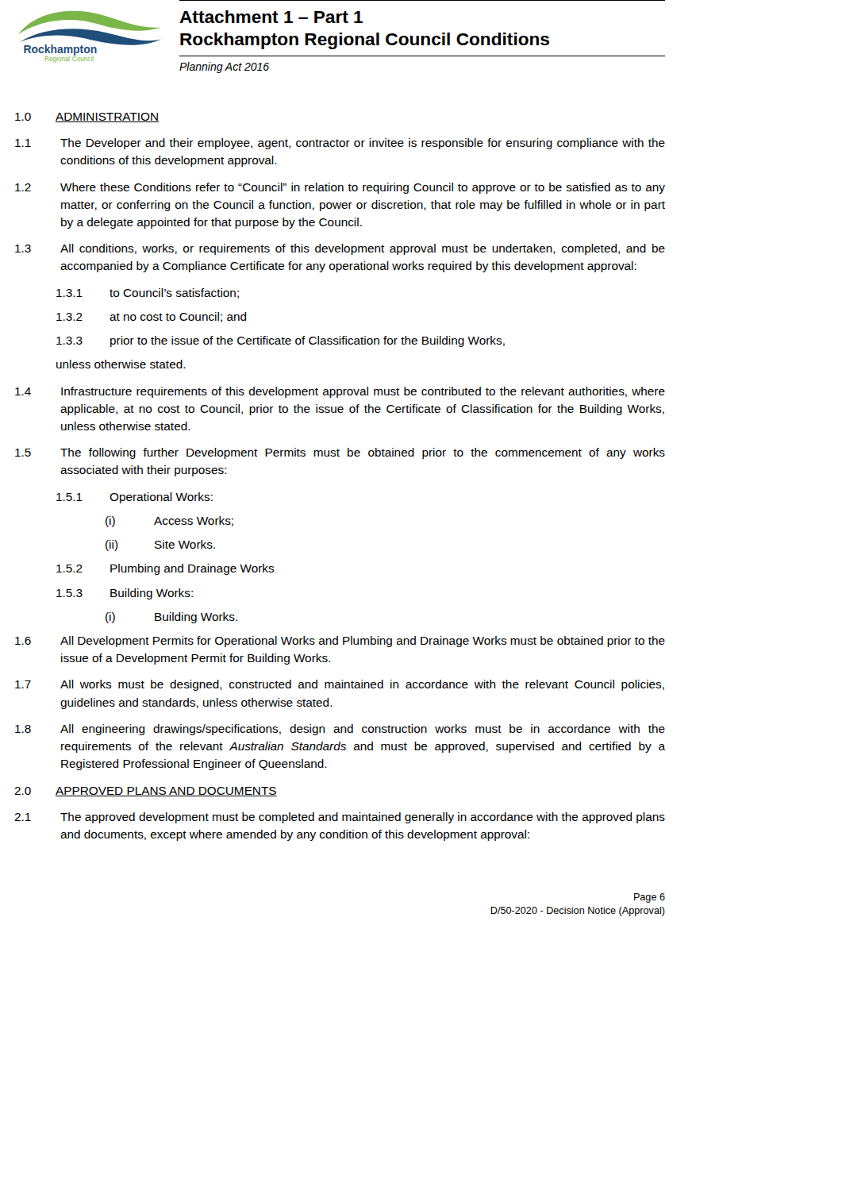Rockhampton Regional Council
Attachment 1 – Part 1
Rockhampton Regional Council Conditions
Planning Act 2016
1.0
ADMINISTRATION
1.1
The Developer and their employee, agent, contractor or invitee is responsible for ensuring compliance with the conditions of this development approval.
1.2
Where these Conditions refer to “Council” in relation to requiring Council to approve or to be satisfied as to any matter, or conferring on the Council a function, power or discretion, that role may be fulfilled in whole or in part by a delegate appointed for that purpose by the Council.
1.3
All conditions, works, or requirements of this development approval must be undertaken, completed, and be accompanied by a Compliance Certificate for any operational works required by this development approval:
1.3.1
to Council’s satisfaction;
1.3.2
at no cost to Council; and
1.3.3
prior to the issue of the Certificate of Classification for the Building Works,
unless otherwise stated.
1.4
Infrastructure requirements of this development approval must be contributed to the relevant authorities, where applicable, at no cost to Council, prior to the issue of the Certificate of Classification for the Building Works, unless otherwise stated.
1.5
The following further Development Permits must be obtained prior to the commencement of any works associated with their purposes:
1.5.1
Operational Works:
(i)
Access Works;
(ii)
Site Works.
1.5.2
Plumbing and Drainage Works
1.5.3
Building Works:
(i)
Building Works.
1.6
All Development Permits for Operational Works and Plumbing and Drainage Works must be obtained prior to the issue of a Development Permit for Building Works.
1.7
All works must be designed, constructed and maintained in accordance with the relevant Council policies, guidelines and standards, unless otherwise stated.
1.8
All engineering drawings/specifications, design and construction works must be in accordance with the requirements of the relevant Australian Standards and must be approved, supervised and certified by a Registered Professional Engineer of Queensland.
2.0
APPROVED PLANS AND DOCUMENTS
2.1
The approved development must be completed and maintained generally in accordance with the approved plans and documents, except where amended by any condition of this development approval:
Page 6
D/50-2020 - Decision Notice (Approval)